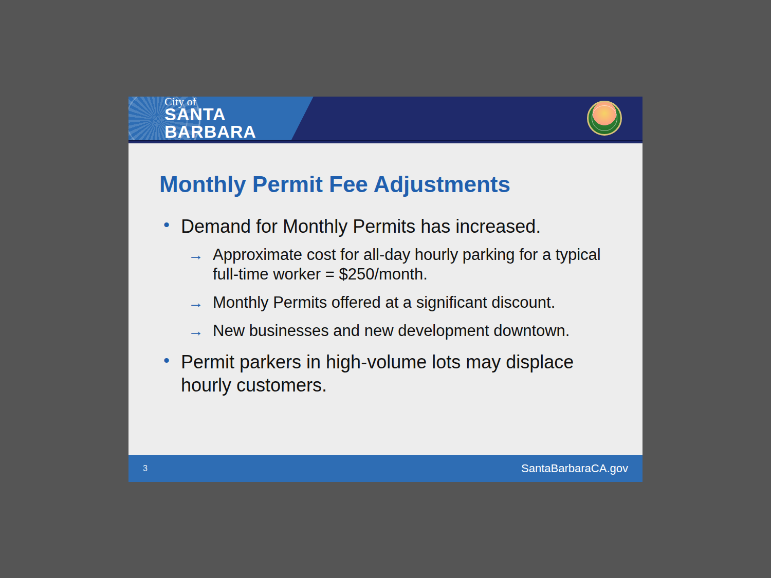City of
SANTA BARBARA
Monthly Permit Fee Adjustments
Demand for Monthly Permits has increased.
Approximate cost for all-day hourly parking for a typical full-time worker = $250/month.
Monthly Permits offered at a significant discount.
New businesses and new development downtown.
Permit parkers in high-volume lots may displace hourly customers.
3 SantaBarbaraCA.gov